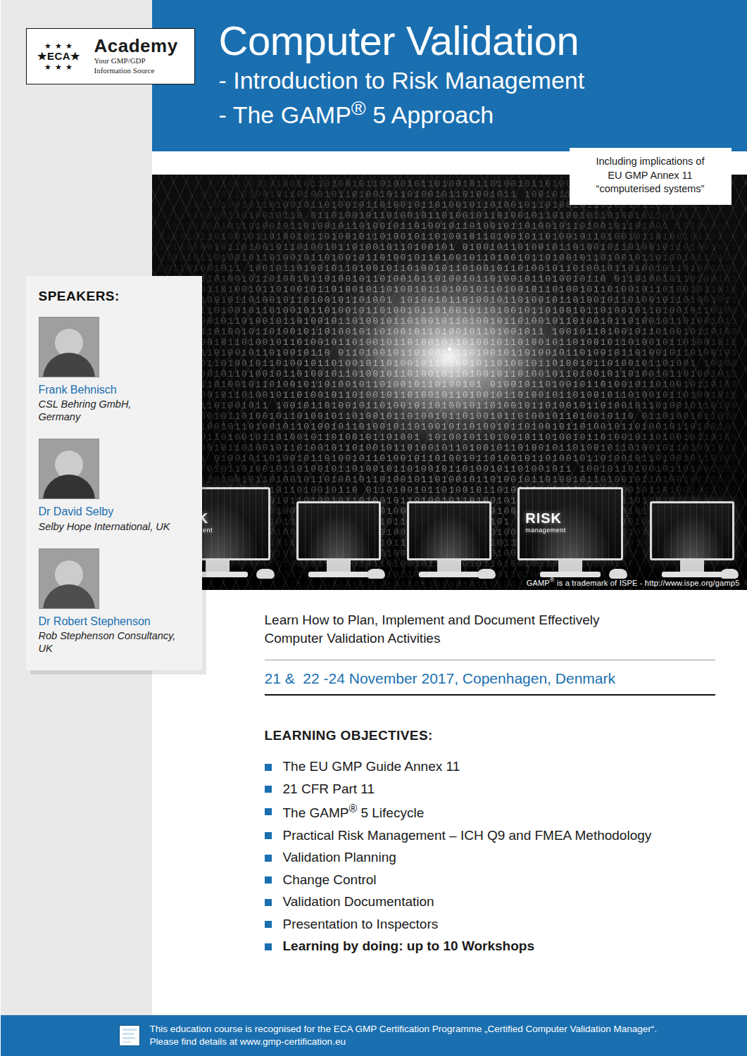Computer Validation
- Introduction to Risk Management - The GAMP® 5 Approach
★ ★ ★
★ECA★
★ ★ ★
Academy
Your GMP/GDP
Information Source
Including implications of
EU GMP Annex 11
“computerised systems”
0101100101001011010010110100101101001011010010110100101101001011010010110100101101001011010010110100101101001011010010110100101101001011 1001011010010110100101101001011010010110100101101001011010010110100101101001011010010110100101101001011010010110100101101001011010010110 0110100101101001011010010110100101101001011010010110100101101001011010010110100101101001011010010110100101101001011010010110100101101001 1010010110100101101001011010010110100101101001011010010110100101101001011010010110100101101001011010010110100101101001011010010110100101 0100101101001011010010110100101101001011010010110100101101001011010010110100101101001011010010110100101101001011010010110100101101001011 1001011010010110100101101001011010010110100101101001011010010110100101101001011010010110100101101001011010010110100101101001011010010110 0110100101101001011010010110100101101001011010010110100101101001011010010110100101101001011010010110100101101001011010010110100101101001 1010010110100101101001011010010110100101101001011010010110100101101001011010010110100101101001011010010110100101101001011010010110100101 0100101101001011010010110100101101001011010010110100101101001011010010110100101101001011010010110100101101001011010010110100101101001011 1001011010010110100101101001011010010110100101101001011010010110100101101001011010010110100101101001011010010110100101101001011010010110 0110100101101001011010010110100101101001011010010110100101101001011010010110100101101001011010010110100101101001011010010110100101101001 1010010110100101101001011010010110100101101001011010010110100101101001011010010110100101101001011010010110100101101001011010010110100101 0100101101001011010010110100101101001011010010110100101101001011010010110100101101001011010010110100101101001011010010110100101101001011 1001011010010110100101101001011010010110100101101001011010010110100101101001011010010110100101101001011010010110100101101001011010010110 0110100101101001011010010110100101101001011010010110100101101001011010010110100101101001011010010110100101101001011010010110100101101001 1010010110100101101001011010010110100101101001011010010110100101101001011010010110100101101001011010010110100101101001011010010110100101 0100101101001011010010110100101101001011010010110100101101001011010010110100101101001011010010110100101101001011010010110100101101001011 1001011010010110100101101001011010010110100101101001011010010110100101101001011010010110100101101001011010010110100101101001011010010110 0110100101101001011010010110100101101001011010010110100101101001011010010110100101101001011010010110100101101001011010010110100101101001 1010010110100101101001011010010110100101101001011010010110100101101001011010010110100101101001011010010110100101101001011010010110100101 0100101101001011010010110100101101001011010010110100101101001011010010110100101101001011010010110100101101001011010010110100101101001011 1001011010010110100101101001011010010110100101101001011010010110100101101001011010010110100101101001011010010110100101101001011010010110 0110100101101001011010010110100101101001011010010110100101101001011010010110100101101001011010010110100101101001011010010110100101101001 1010010110100101101001011010010110100101101001011010010110100101101001011010010110100101101001011010010110100101101001011010010110100101 0100101101001011010010110100101101001011010010110100101101001011010010110100101101001011010010110100101101001011010010110100101101001011 1001011010010110100101101001011010010110100101101001011010010110100101101001011010010110100101101001011010010110100101101001011010010110 0110100101101001011010010110100101101001011010010110100101101001011010010110100101101001011010010110100101101001011010010110100101101001 1010010110100101101001011010010110100101101001011010010110100101101001011010010110100101101001011010010110100101101001011010010110100101 0100101101001011010010110100101101001011010010110100101101001011010010110100101101001011010010110100101101001011010010110100101101001011 1001011010010110100101101001011010010110100101101001011010010110100101101001011010010110100101101001011010010110100101101001011010010110
RISKmanagement
RISKmanagement
GAMP® is a trademark of ISPE - http://www.ispe.org/gamp5
SPEAKERS:
Frank Behnisch
CSL Behring GmbH,
Germany
Dr David Selby
Selby Hope International, UK
Dr Robert Stephenson
Rob Stephenson Consultancy,
UK
Learn How to Plan, Implement and Document Effectively
Computer Validation Activities
21 & 22 -24 November 2017, Copenhagen, Denmark
LEARNING OBJECTIVES:
The EU GMP Guide Annex 11
21 CFR Part 11
The GAMP® 5 Lifecycle
Practical Risk Management – ICH Q9 and FMEA Methodology
Validation Planning
Change Control
Validation Documentation
Presentation to Inspectors
Learning by doing: up to 10 Workshops
This education course is recognised for the ECA GMP Certification Programme „Certified Computer Validation Manager“.
Please find details at www.gmp-certification.eu